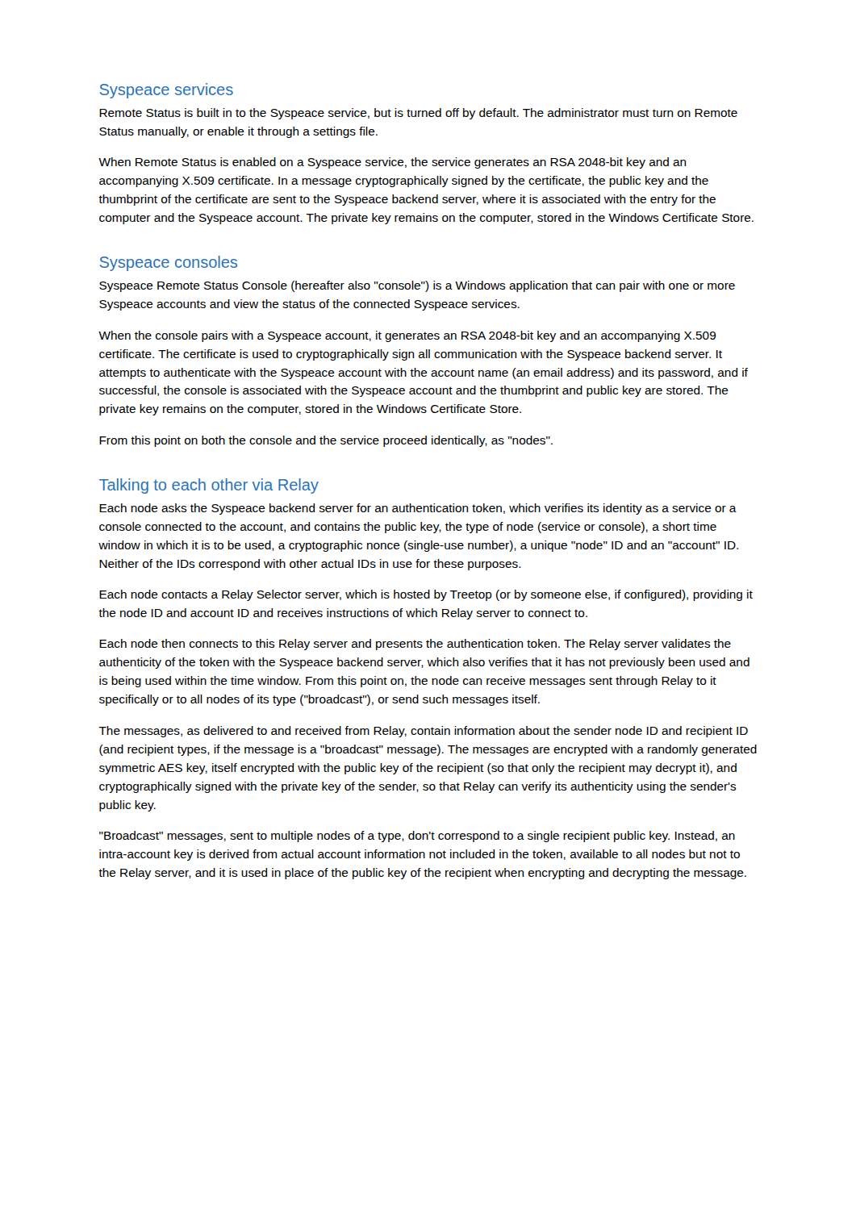Syspeace services
Remote Status is built in to the Syspeace service, but is turned off by default. The administrator must turn on Remote Status manually, or enable it through a settings file.
When Remote Status is enabled on a Syspeace service, the service generates an RSA 2048-bit key and an accompanying X.509 certificate. In a message cryptographically signed by the certificate, the public key and the thumbprint of the certificate are sent to the Syspeace backend server, where it is associated with the entry for the computer and the Syspeace account. The private key remains on the computer, stored in the Windows Certificate Store.
Syspeace consoles
Syspeace Remote Status Console (hereafter also "console") is a Windows application that can pair with one or more Syspeace accounts and view the status of the connected Syspeace services.
When the console pairs with a Syspeace account, it generates an RSA 2048-bit key and an accompanying X.509 certificate. The certificate is used to cryptographically sign all communication with the Syspeace backend server. It attempts to authenticate with the Syspeace account with the account name (an email address) and its password, and if successful, the console is associated with the Syspeace account and the thumbprint and public key are stored. The private key remains on the computer, stored in the Windows Certificate Store.
From this point on both the console and the service proceed identically, as "nodes".
Talking to each other via Relay
Each node asks the Syspeace backend server for an authentication token, which verifies its identity as a service or a console connected to the account, and contains the public key, the type of node (service or console), a short time window in which it is to be used, a cryptographic nonce (single-use number), a unique "node" ID and an "account" ID. Neither of the IDs correspond with other actual IDs in use for these purposes.
Each node contacts a Relay Selector server, which is hosted by Treetop (or by someone else, if configured), providing it the node ID and account ID and receives instructions of which Relay server to connect to.
Each node then connects to this Relay server and presents the authentication token. The Relay server validates the authenticity of the token with the Syspeace backend server, which also verifies that it has not previously been used and is being used within the time window. From this point on, the node can receive messages sent through Relay to it specifically or to all nodes of its type ("broadcast"), or send such messages itself.
The messages, as delivered to and received from Relay, contain information about the sender node ID and recipient ID (and recipient types, if the message is a "broadcast" message). The messages are encrypted with a randomly generated symmetric AES key, itself encrypted with the public key of the recipient (so that only the recipient may decrypt it), and cryptographically signed with the private key of the sender, so that Relay can verify its authenticity using the sender's public key.
"Broadcast" messages, sent to multiple nodes of a type, don't correspond to a single recipient public key. Instead, an intra-account key is derived from actual account information not included in the token, available to all nodes but not to the Relay server, and it is used in place of the public key of the recipient when encrypting and decrypting the message.